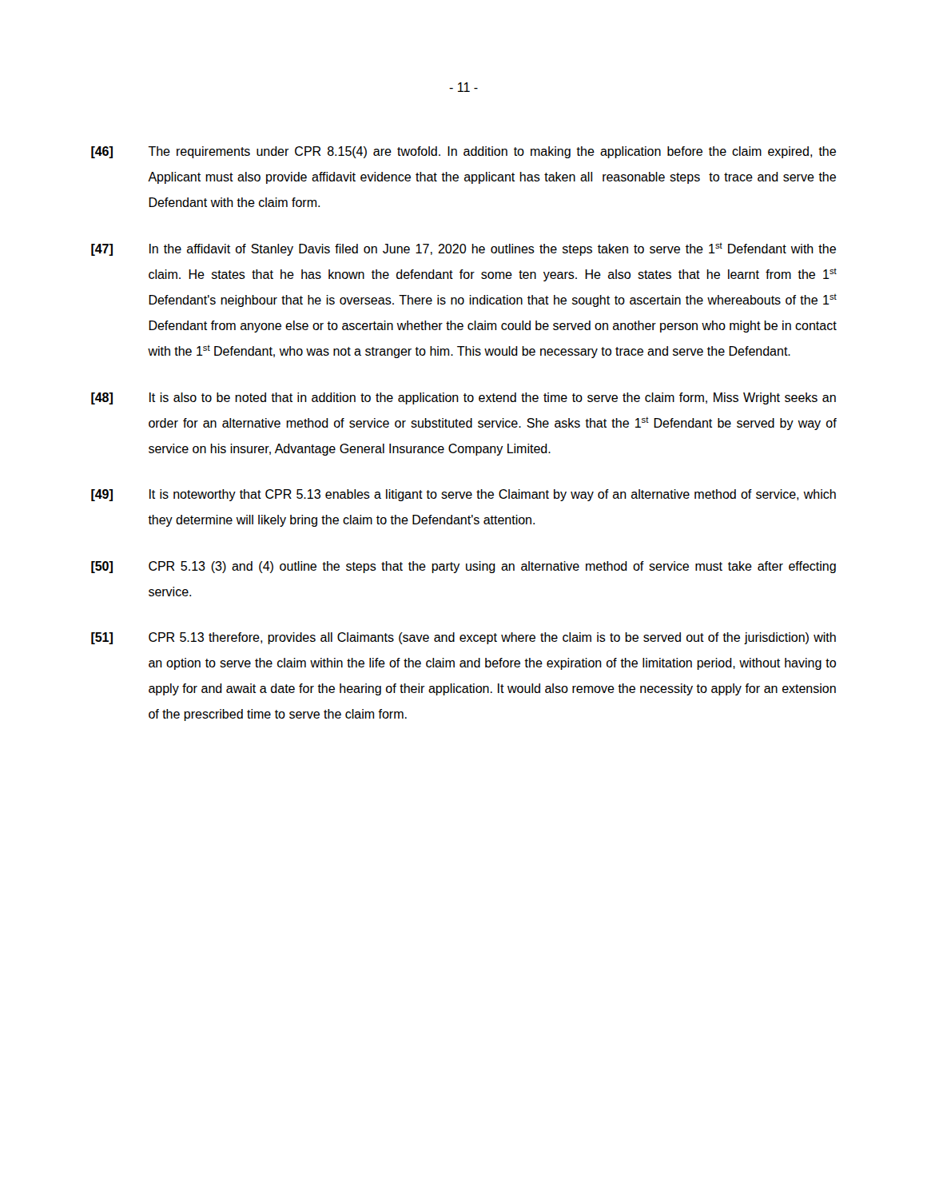- 11 -
[46]
The requirements under CPR 8.15(4) are twofold. In addition to making the application before the claim expired, the Applicant must also provide affidavit evidence that the applicant has taken all reasonable steps to trace and serve the Defendant with the claim form.
[47]
In the affidavit of Stanley Davis filed on June 17, 2020 he outlines the steps taken to serve the 1st Defendant with the claim. He states that he has known the defendant for some ten years. He also states that he learnt from the 1st Defendant's neighbour that he is overseas. There is no indication that he sought to ascertain the whereabouts of the 1st Defendant from anyone else or to ascertain whether the claim could be served on another person who might be in contact with the 1st Defendant, who was not a stranger to him. This would be necessary to trace and serve the Defendant.
[48]
It is also to be noted that in addition to the application to extend the time to serve the claim form, Miss Wright seeks an order for an alternative method of service or substituted service. She asks that the 1st Defendant be served by way of service on his insurer, Advantage General Insurance Company Limited.
[49]
It is noteworthy that CPR 5.13 enables a litigant to serve the Claimant by way of an alternative method of service, which they determine will likely bring the claim to the Defendant's attention.
[50]
CPR 5.13 (3) and (4) outline the steps that the party using an alternative method of service must take after effecting service.
[51]
CPR 5.13 therefore, provides all Claimants (save and except where the claim is to be served out of the jurisdiction) with an option to serve the claim within the life of the claim and before the expiration of the limitation period, without having to apply for and await a date for the hearing of their application. It would also remove the necessity to apply for an extension of the prescribed time to serve the claim form.